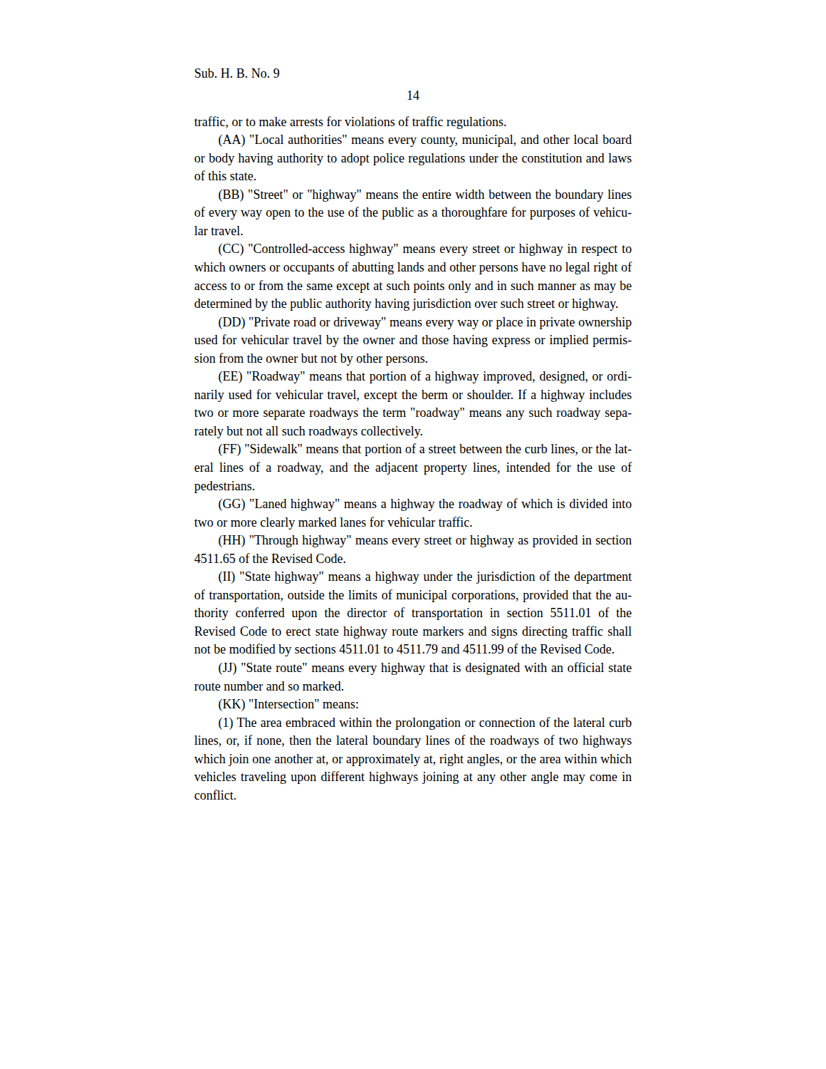Sub. H. B. No. 9
14
traffic, or to make arrests for violations of traffic regulations.
(AA) "Local authorities" means every county, municipal, and other local board or body having authority to adopt police regulations under the constitution and laws of this state.
(BB) "Street" or "highway" means the entire width between the boundary lines of every way open to the use of the public as a thoroughfare for purposes of vehicular travel.
(CC) "Controlled-access highway" means every street or highway in respect to which owners or occupants of abutting lands and other persons have no legal right of access to or from the same except at such points only and in such manner as may be determined by the public authority having jurisdiction over such street or highway.
(DD) "Private road or driveway" means every way or place in private ownership used for vehicular travel by the owner and those having express or implied permission from the owner but not by other persons.
(EE) "Roadway" means that portion of a highway improved, designed, or ordinarily used for vehicular travel, except the berm or shoulder. If a highway includes two or more separate roadways the term "roadway" means any such roadway separately but not all such roadways collectively.
(FF) "Sidewalk" means that portion of a street between the curb lines, or the lateral lines of a roadway, and the adjacent property lines, intended for the use of pedestrians.
(GG) "Laned highway" means a highway the roadway of which is divided into two or more clearly marked lanes for vehicular traffic.
(HH) "Through highway" means every street or highway as provided in section 4511.65 of the Revised Code.
(II) "State highway" means a highway under the jurisdiction of the department of transportation, outside the limits of municipal corporations, provided that the authority conferred upon the director of transportation in section 5511.01 of the Revised Code to erect state highway route markers and signs directing traffic shall not be modified by sections 4511.01 to 4511.79 and 4511.99 of the Revised Code.
(JJ) "State route" means every highway that is designated with an official state route number and so marked.
(KK) "Intersection" means:
(1) The area embraced within the prolongation or connection of the lateral curb lines, or, if none, then the lateral boundary lines of the roadways of two highways which join one another at, or approximately at, right angles, or the area within which vehicles traveling upon different highways joining at any other angle may come in conflict.